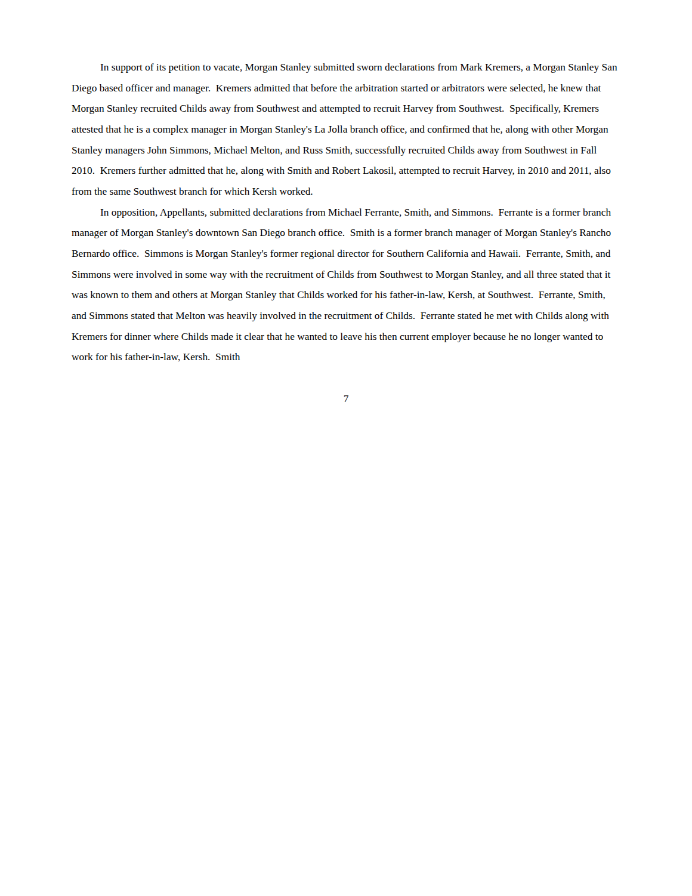In support of its petition to vacate, Morgan Stanley submitted sworn declarations from Mark Kremers, a Morgan Stanley San Diego based officer and manager. Kremers admitted that before the arbitration started or arbitrators were selected, he knew that Morgan Stanley recruited Childs away from Southwest and attempted to recruit Harvey from Southwest. Specifically, Kremers attested that he is a complex manager in Morgan Stanley's La Jolla branch office, and confirmed that he, along with other Morgan Stanley managers John Simmons, Michael Melton, and Russ Smith, successfully recruited Childs away from Southwest in Fall 2010. Kremers further admitted that he, along with Smith and Robert Lakosil, attempted to recruit Harvey, in 2010 and 2011, also from the same Southwest branch for which Kersh worked.
In opposition, Appellants, submitted declarations from Michael Ferrante, Smith, and Simmons. Ferrante is a former branch manager of Morgan Stanley's downtown San Diego branch office. Smith is a former branch manager of Morgan Stanley's Rancho Bernardo office. Simmons is Morgan Stanley's former regional director for Southern California and Hawaii. Ferrante, Smith, and Simmons were involved in some way with the recruitment of Childs from Southwest to Morgan Stanley, and all three stated that it was known to them and others at Morgan Stanley that Childs worked for his father-in-law, Kersh, at Southwest. Ferrante, Smith, and Simmons stated that Melton was heavily involved in the recruitment of Childs. Ferrante stated he met with Childs along with Kremers for dinner where Childs made it clear that he wanted to leave his then current employer because he no longer wanted to work for his father-in-law, Kersh. Smith
7